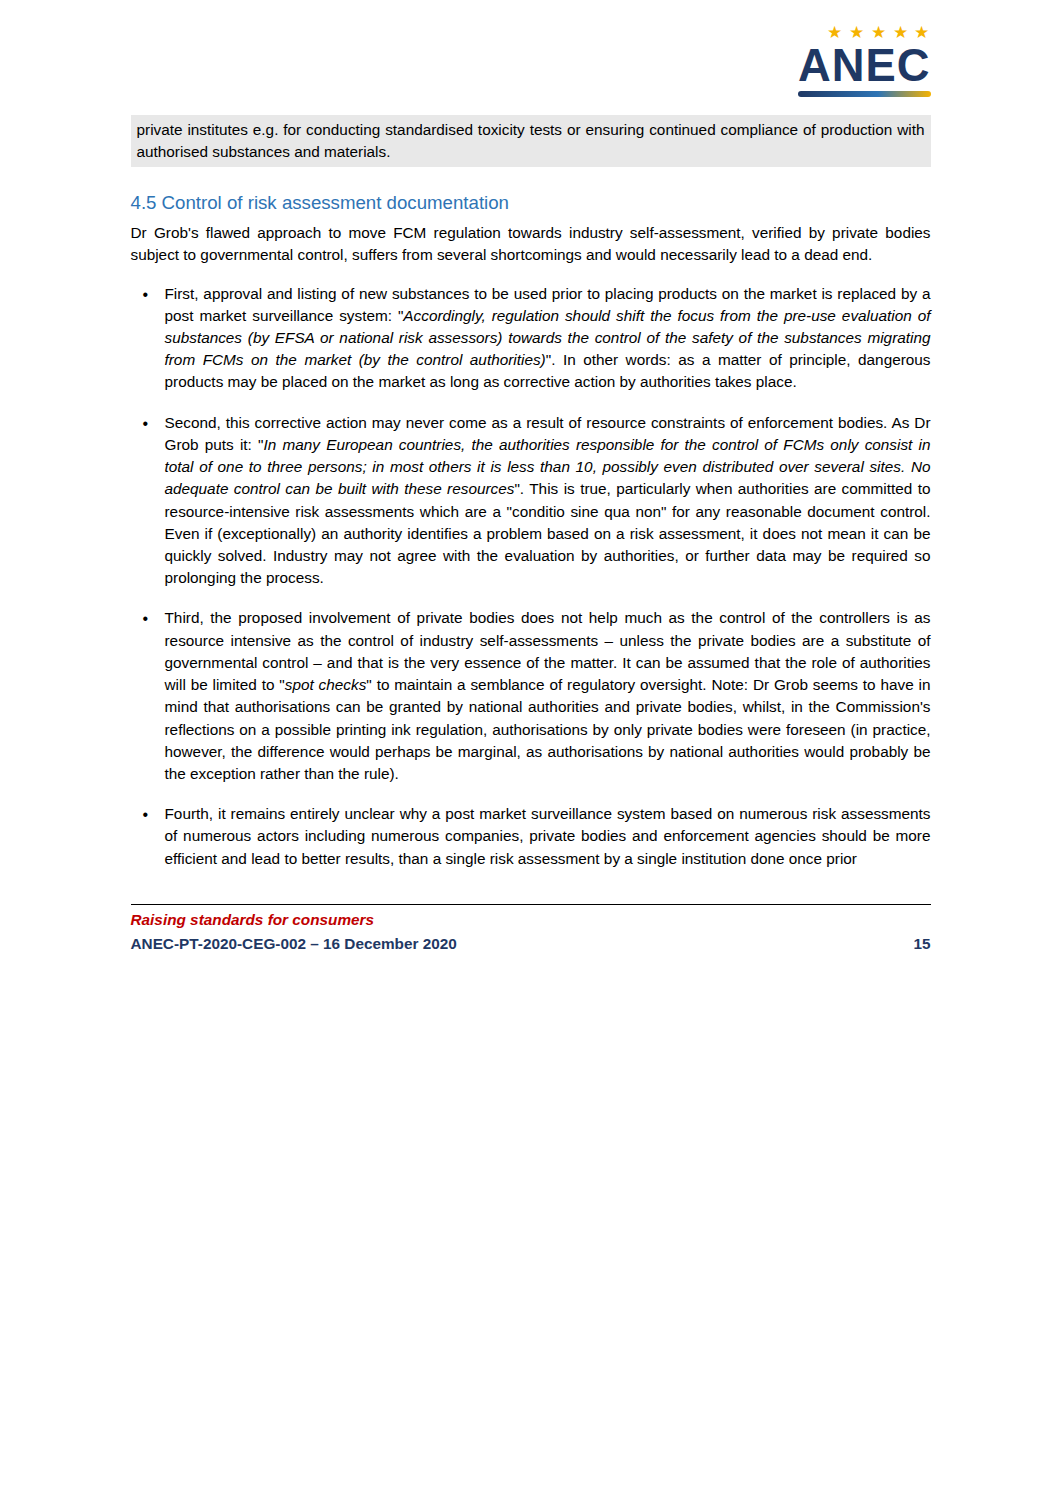★ ★ ★ ★ ★ ANEC
private institutes e.g. for conducting standardised toxicity tests or ensuring continued compliance of production with authorised substances and materials.
4.5 Control of risk assessment documentation
Dr Grob's flawed approach to move FCM regulation towards industry self-assessment, verified by private bodies subject to governmental control, suffers from several shortcomings and would necessarily lead to a dead end.
First, approval and listing of new substances to be used prior to placing products on the market is replaced by a post market surveillance system: "Accordingly, regulation should shift the focus from the pre-use evaluation of substances (by EFSA or national risk assessors) towards the control of the safety of the substances migrating from FCMs on the market (by the control authorities)". In other words: as a matter of principle, dangerous products may be placed on the market as long as corrective action by authorities takes place.
Second, this corrective action may never come as a result of resource constraints of enforcement bodies. As Dr Grob puts it: "In many European countries, the authorities responsible for the control of FCMs only consist in total of one to three persons; in most others it is less than 10, possibly even distributed over several sites. No adequate control can be built with these resources". This is true, particularly when authorities are committed to resource-intensive risk assessments which are a "conditio sine qua non" for any reasonable document control. Even if (exceptionally) an authority identifies a problem based on a risk assessment, it does not mean it can be quickly solved. Industry may not agree with the evaluation by authorities, or further data may be required so prolonging the process.
Third, the proposed involvement of private bodies does not help much as the control of the controllers is as resource intensive as the control of industry self-assessments – unless the private bodies are a substitute of governmental control – and that is the very essence of the matter. It can be assumed that the role of authorities will be limited to "spot checks" to maintain a semblance of regulatory oversight. Note: Dr Grob seems to have in mind that authorisations can be granted by national authorities and private bodies, whilst, in the Commission's reflections on a possible printing ink regulation, authorisations by only private bodies were foreseen (in practice, however, the difference would perhaps be marginal, as authorisations by national authorities would probably be the exception rather than the rule).
Fourth, it remains entirely unclear why a post market surveillance system based on numerous risk assessments of numerous actors including numerous companies, private bodies and enforcement agencies should be more efficient and lead to better results, than a single risk assessment by a single institution done once prior
Raising standards for consumers
ANEC-PT-2020-CEG-002 – 16 December 2020 15